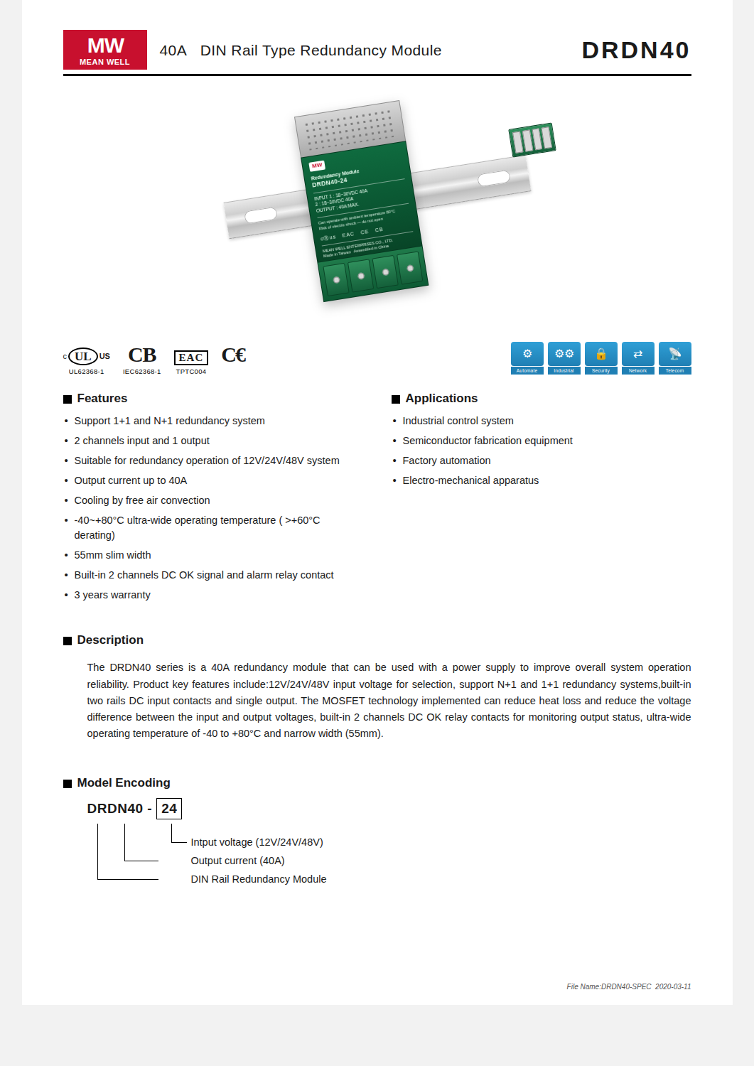MW MEAN WELL
40A DIN Rail Type Redundancy Module
DRDN40
MW
Redundancy Module
DRDN40-24
INPUT 1 : 18~30VDC 40A
2 : 18~30VDC 40A
OUTPUT : 40A MAX.
Can operate with ambient temperature 80°C
Risk of electric shock — do not open
cⓇus EAC CE CB
MEAN WELL ENTERPRISES CO., LTD.
Made in Taiwan Assembled in China
c UL US
UL62368-1
CB
IEC62368-1
EAC
TPTC004
C€
⚙
Automate
⚙⚙
Industrial
🔒
Security
⇄
Network
📡
Telecom
Features
Support 1+1 and N+1 redundancy system
2 channels input and 1 output
Suitable for redundancy operation of 12V/24V/48V system
Output current up to 40A
Cooling by free air convection
-40~+80°C ultra-wide operating temperature ( >+60°C derating)
55mm slim width
Built-in 2 channels DC OK signal and alarm relay contact
3 years warranty
Applications
Industrial control system
Semiconductor fabrication equipment
Factory automation
Electro-mechanical apparatus
Description
The DRDN40 series is a 40A redundancy module that can be used with a power supply to improve overall system operation reliability. Product key features include:12V/24V/48V input voltage for selection, support N+1 and 1+1 redundancy systems,built-in two rails DC input contacts and single output. The MOSFET technology implemented can reduce heat loss and reduce the voltage difference between the input and output voltages, built-in 2 channels DC OK relay contacts for monitoring output status, ultra-wide operating temperature of -40 to +80°C and narrow width (55mm).
Model Encoding
DRDN40 - 24
Intput voltage (12V/24V/48V) Output current (40A) DIN Rail Redundancy Module
File Name:DRDN40-SPEC 2020-03-11